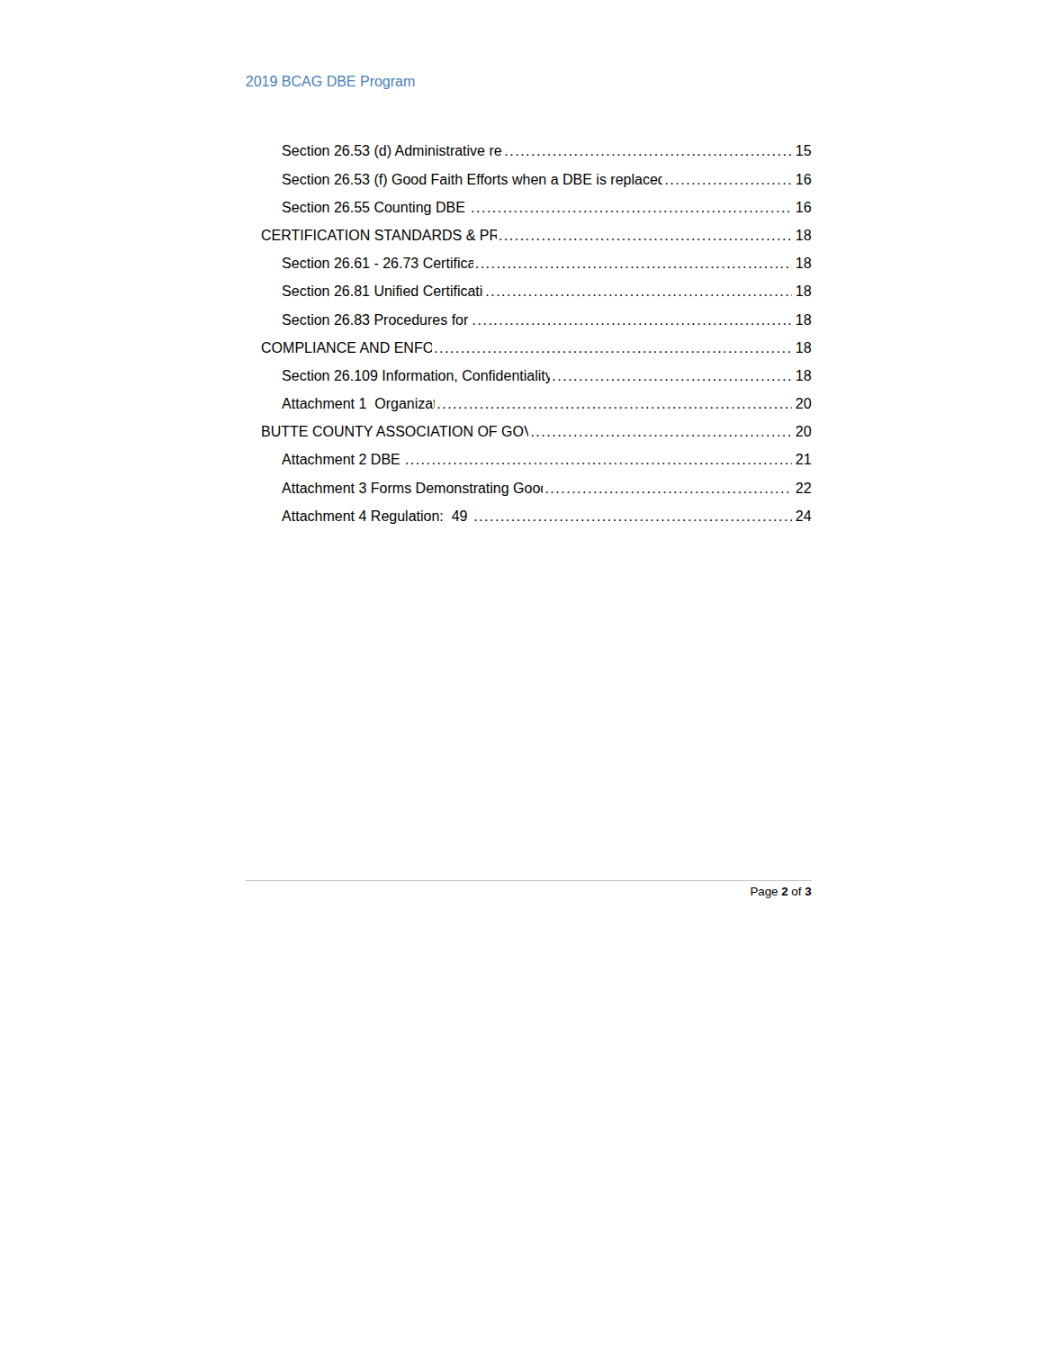2019 BCAG DBE Program
Section 26.53 (d) Administrative reconsideration.......................................................................... 15
Section 26.53 (f) Good Faith Efforts when a DBE is replaced on a contract............................. 16
Section 26.55 Counting DBE Participation..................................................................................... 16
CERTIFICATION STANDARDS & PROCEDURES.......................................................................... 18
Section 26.61 - 26.73 Certification Process.................................................................................... 18
Section 26.81 Unified Certification Programs................................................................................ 18
Section 26.83 Procedures for Certification.................................................................................... 18
COMPLIANCE AND ENFORCEMENT............................................................................................... 18
Section 26.109 Information, Confidentiality, Cooperation........................................................... 18
Attachment 1 Organizational Chart................................................................................................. 20
BUTTE COUNTY ASSOCIATION OF GOVERNMENTS................................................................ 20
Attachment 2 DBE Directory........................................................................................................... 21
Attachment 3 Forms Demonstrating Good Faith Efforts............................................................. 22
Attachment 4 Regulation: 49 CFR Part 26.................................................................................... 24
Page 2 of 3